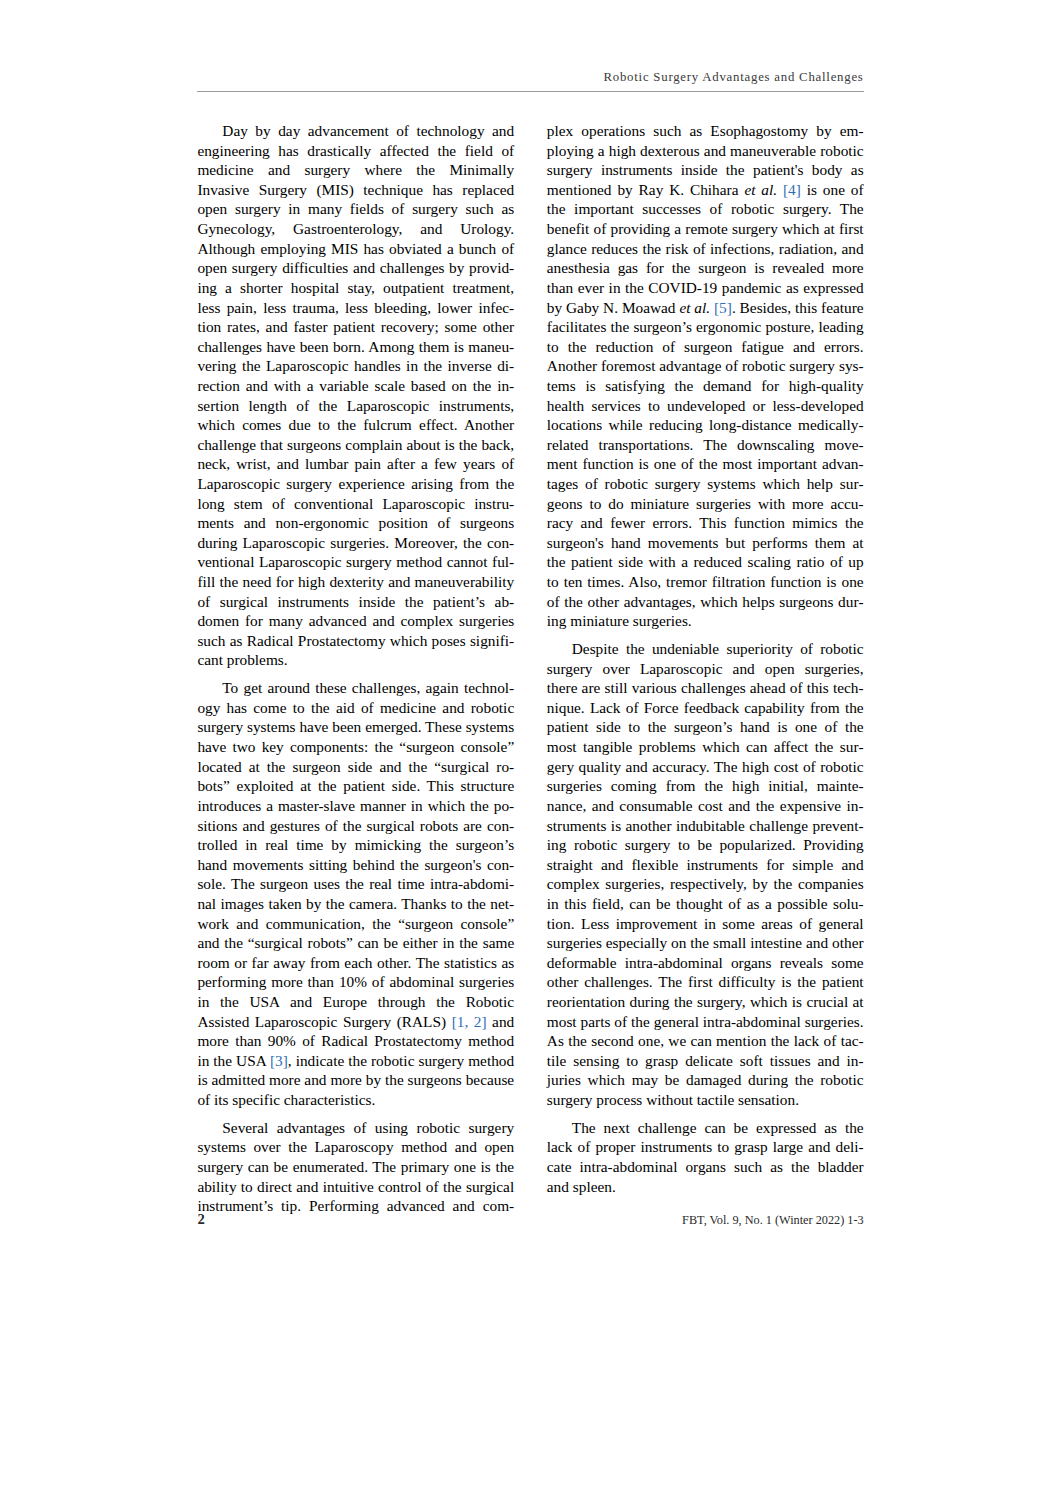Robotic Surgery Advantages and Challenges
Day by day advancement of technology and engineering has drastically affected the field of medicine and surgery where the Minimally Invasive Surgery (MIS) technique has replaced open surgery in many fields of surgery such as Gynecology, Gastroenterology, and Urology. Although employing MIS has obviated a bunch of open surgery difficulties and challenges by providing a shorter hospital stay, outpatient treatment, less pain, less trauma, less bleeding, lower infection rates, and faster patient recovery; some other challenges have been born. Among them is maneuvering the Laparoscopic handles in the inverse direction and with a variable scale based on the insertion length of the Laparoscopic instruments, which comes due to the fulcrum effect. Another challenge that surgeons complain about is the back, neck, wrist, and lumbar pain after a few years of Laparoscopic surgery experience arising from the long stem of conventional Laparoscopic instruments and non-ergonomic position of surgeons during Laparoscopic surgeries. Moreover, the conventional Laparoscopic surgery method cannot fulfill the need for high dexterity and maneuverability of surgical instruments inside the patient’s abdomen for many advanced and complex surgeries such as Radical Prostatectomy which poses significant problems.
To get around these challenges, again technology has come to the aid of medicine and robotic surgery systems have been emerged. These systems have two key components: the “surgeon console” located at the surgeon side and the “surgical robots” exploited at the patient side. This structure introduces a master-slave manner in which the positions and gestures of the surgical robots are controlled in real time by mimicking the surgeon’s hand movements sitting behind the surgeon's console. The surgeon uses the real time intra-abdominal images taken by the camera. Thanks to the network and communication, the “surgeon console” and the “surgical robots” can be either in the same room or far away from each other. The statistics as performing more than 10% of abdominal surgeries in the USA and Europe through the Robotic Assisted Laparoscopic Surgery (RALS) [1, 2] and more than 90% of Radical Prostatectomy method in the USA [3], indicate the robotic surgery method is admitted more and more by the surgeons because of its specific characteristics.
Several advantages of using robotic surgery systems over the Laparoscopy method and open surgery can be enumerated. The primary one is the ability to direct and intuitive control of the surgical instrument’s tip. Performing advanced and complex operations such as Esophagostomy by employing a high dexterous and maneuverable robotic surgery instruments inside the patient's body as mentioned by Ray K. Chihara et al. [4] is one of the important successes of robotic surgery. The benefit of providing a remote surgery which at first glance reduces the risk of infections, radiation, and anesthesia gas for the surgeon is revealed more than ever in the COVID-19 pandemic as expressed by Gaby N. Moawad et al. [5]. Besides, this feature facilitates the surgeon’s ergonomic posture, leading to the reduction of surgeon fatigue and errors. Another foremost advantage of robotic surgery systems is satisfying the demand for high-quality health services to undeveloped or less-developed locations while reducing long-distance medically-related transportations. The downscaling movement function is one of the most important advantages of robotic surgery systems which help surgeons to do miniature surgeries with more accuracy and fewer errors. This function mimics the surgeon's hand movements but performs them at the patient side with a reduced scaling ratio of up to ten times. Also, tremor filtration function is one of the other advantages, which helps surgeons during miniature surgeries.
Despite the undeniable superiority of robotic surgery over Laparoscopic and open surgeries, there are still various challenges ahead of this technique. Lack of Force feedback capability from the patient side to the surgeon’s hand is one of the most tangible problems which can affect the surgery quality and accuracy. The high cost of robotic surgeries coming from the high initial, maintenance, and consumable cost and the expensive instruments is another indubitable challenge preventing robotic surgery to be popularized. Providing straight and flexible instruments for simple and complex surgeries, respectively, by the companies in this field, can be thought of as a possible solution. Less improvement in some areas of general surgeries especially on the small intestine and other deformable intra-abdominal organs reveals some other challenges. The first difficulty is the patient reorientation during the surgery, which is crucial at most parts of the general intra-abdominal surgeries. As the second one, we can mention the lack of tactile sensing to grasp delicate soft tissues and injuries which may be damaged during the robotic surgery process without tactile sensation.
The next challenge can be expressed as the lack of proper instruments to grasp large and delicate intra-abdominal organs such as the bladder and spleen.
2
FBT, Vol. 9, No. 1 (Winter 2022) 1-3